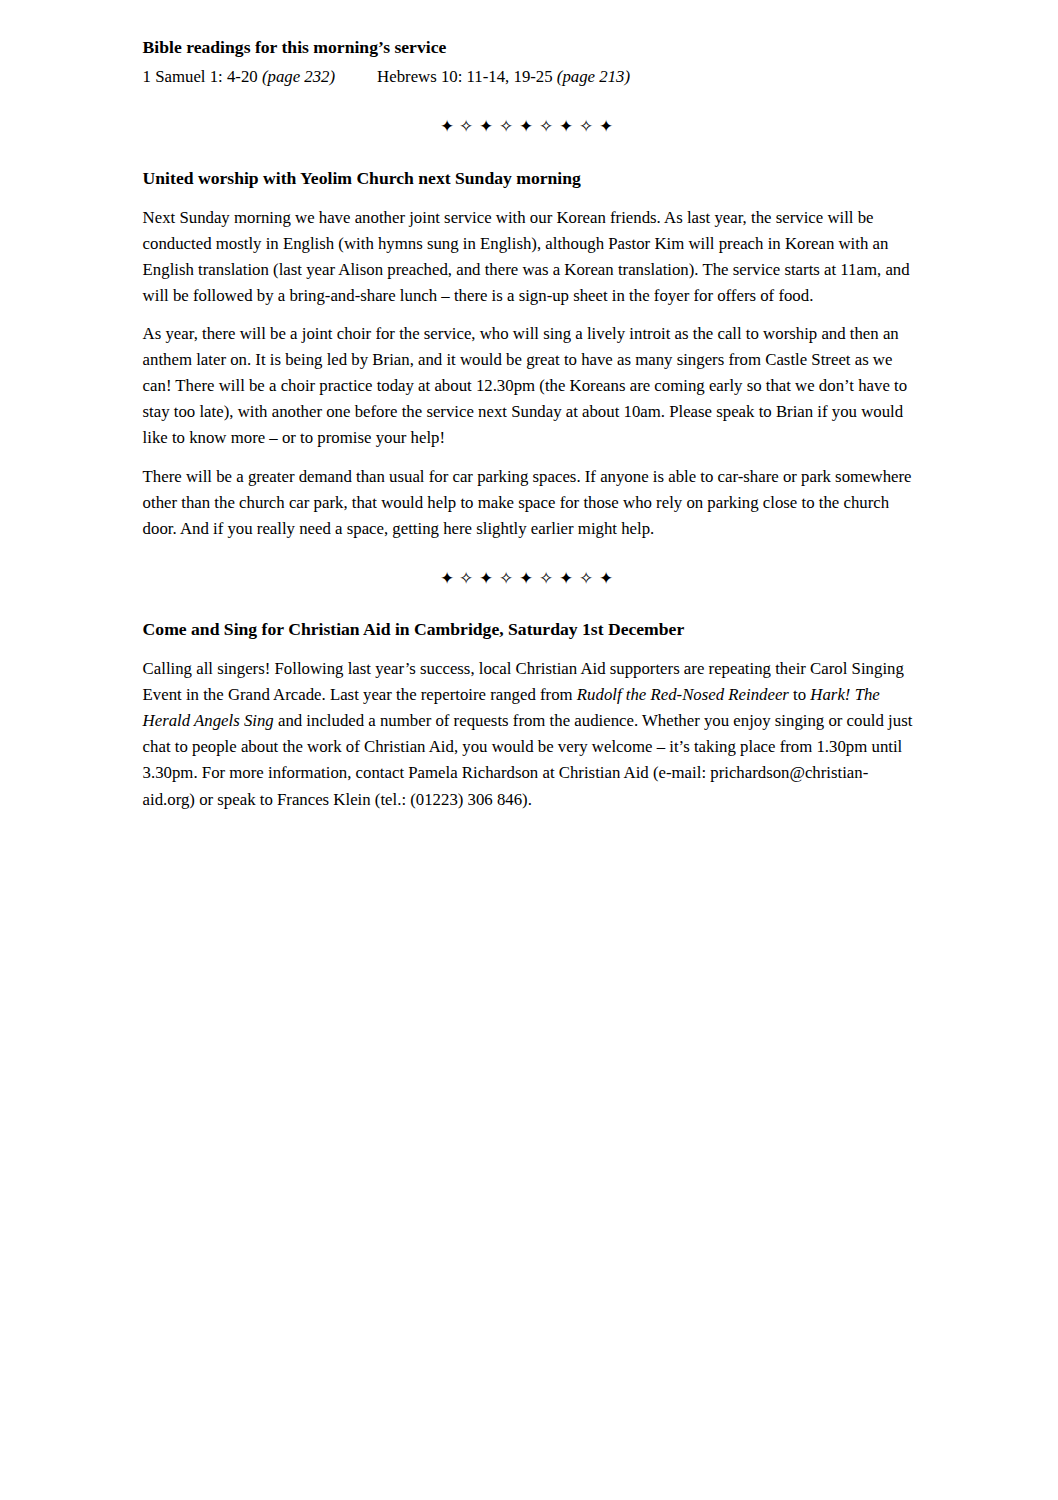Bible readings for this morning’s service
1 Samuel 1: 4-20 (page 232)
Hebrews 10: 11-14, 19-25 (page 213)
✦✧✦✧✦✧✦✧✦
United worship with Yeolim Church next Sunday morning
Next Sunday morning we have another joint service with our Korean friends. As last year, the service will be conducted mostly in English (with hymns sung in English), although Pastor Kim will preach in Korean with an English translation (last year Alison preached, and there was a Korean translation). The service starts at 11am, and will be followed by a bring-and-share lunch – there is a sign-up sheet in the foyer for offers of food.
As year, there will be a joint choir for the service, who will sing a lively introit as the call to worship and then an anthem later on. It is being led by Brian, and it would be great to have as many singers from Castle Street as we can! There will be a choir practice today at about 12.30pm (the Koreans are coming early so that we don’t have to stay too late), with another one before the service next Sunday at about 10am. Please speak to Brian if you would like to know more – or to promise your help!
There will be a greater demand than usual for car parking spaces. If anyone is able to car-share or park somewhere other than the church car park, that would help to make space for those who rely on parking close to the church door. And if you really need a space, getting here slightly earlier might help.
✦✧✦✧✦✧✦✧✦
Come and Sing for Christian Aid in Cambridge, Saturday 1st December
Calling all singers! Following last year’s success, local Christian Aid supporters are repeating their Carol Singing Event in the Grand Arcade. Last year the repertoire ranged from Rudolf the Red-Nosed Reindeer to Hark! The Herald Angels Sing and included a number of requests from the audience. Whether you enjoy singing or could just chat to people about the work of Christian Aid, you would be very welcome – it’s taking place from 1.30pm until 3.30pm. For more information, contact Pamela Richardson at Christian Aid (e-mail: prichardson@christian-aid.org) or speak to Frances Klein (tel.: (01223) 306 846).